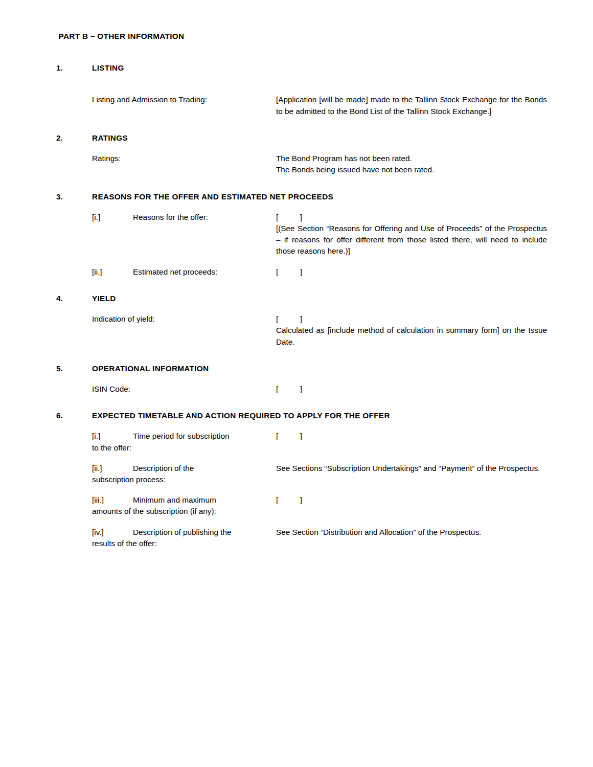PART B – OTHER INFORMATION
1.
LISTING
Listing and Admission to Trading:
[Application [will be made] made to the Tallinn Stock Exchange for the Bonds to be admitted to the Bond List of the Tallinn Stock Exchange.]
2.
RATINGS
Ratings:
The Bond Program has not been rated.
The Bonds being issued have not been rated.
3.
REASONS FOR THE OFFER AND ESTIMATED NET PROCEEDS
[i.]
Reasons for the offer:
[ ]
[(See Section “Reasons for Offering and Use of Proceeds” of the Prospectus – if reasons for offer different from those listed there, will need to include those reasons here.)]
[ii.]
Estimated net proceeds:
[ ]
4.
YIELD
Indication of yield:
[ ]
Calculated as [include method of calculation in summary form] on the Issue Date.
5.
OPERATIONAL INFORMATION
ISIN Code:
[ ]
6.
EXPECTED TIMETABLE AND ACTION REQUIRED TO APPLY FOR THE OFFER
[i.] Time period for subscription
to the offer:
[ ]
[ii.] Description of the
subscription process:
See Sections “Subscription Undertakings” and “Payment” of the Prospectus.
[iii.] Minimum and maximum
amounts of the subscription (if any):
[ ]
[iv.] Description of publishing the
results of the offer:
See Section “Distribution and Allocation” of the Prospectus.